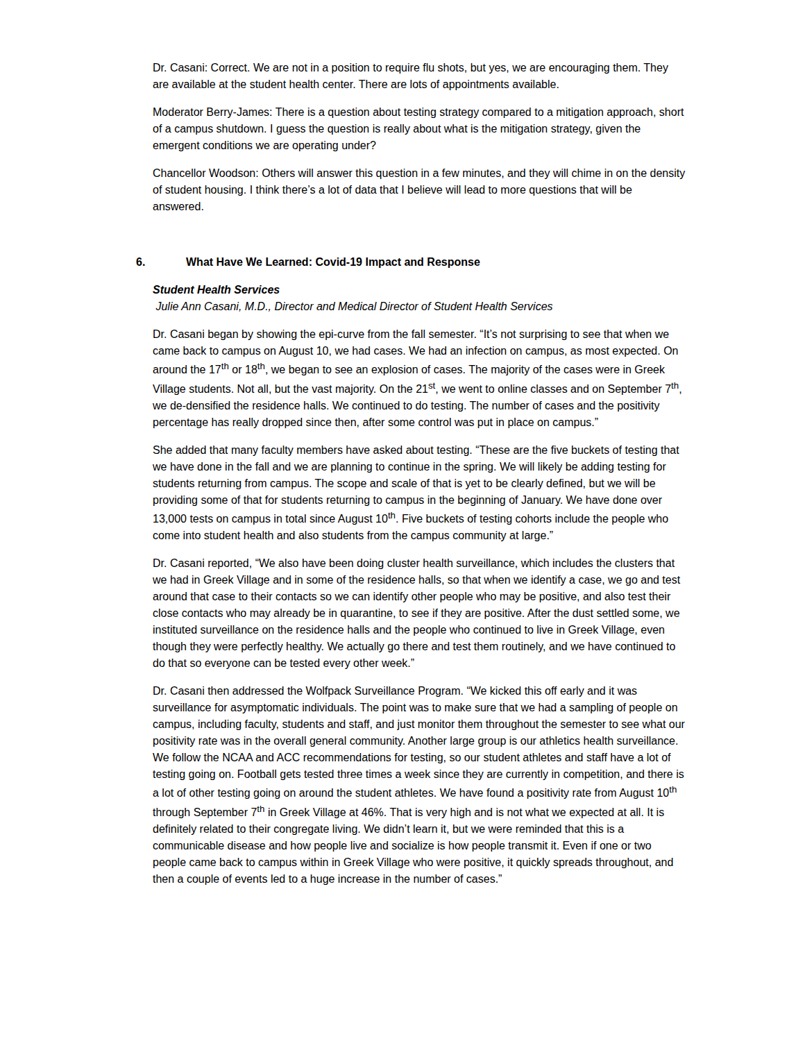Dr. Casani: Correct. We are not in a position to require flu shots, but yes, we are encouraging them. They are available at the student health center. There are lots of appointments available.
Moderator Berry-James: There is a question about testing strategy compared to a mitigation approach, short of a campus shutdown. I guess the question is really about what is the mitigation strategy, given the emergent conditions we are operating under?
Chancellor Woodson: Others will answer this question in a few minutes, and they will chime in on the density of student housing. I think there’s a lot of data that I believe will lead to more questions that will be answered.
6. What Have We Learned: Covid-19 Impact and Response
Student Health Services
Julie Ann Casani, M.D., Director and Medical Director of Student Health Services
Dr. Casani began by showing the epi-curve from the fall semester. “It’s not surprising to see that when we came back to campus on August 10, we had cases. We had an infection on campus, as most expected. On around the 17th or 18th, we began to see an explosion of cases. The majority of the cases were in Greek Village students. Not all, but the vast majority. On the 21st, we went to online classes and on September 7th, we de-densified the residence halls. We continued to do testing. The number of cases and the positivity percentage has really dropped since then, after some control was put in place on campus.”
She added that many faculty members have asked about testing. “These are the five buckets of testing that we have done in the fall and we are planning to continue in the spring. We will likely be adding testing for students returning from campus. The scope and scale of that is yet to be clearly defined, but we will be providing some of that for students returning to campus in the beginning of January. We have done over 13,000 tests on campus in total since August 10th. Five buckets of testing cohorts include the people who come into student health and also students from the campus community at large.”
Dr. Casani reported, “We also have been doing cluster health surveillance, which includes the clusters that we had in Greek Village and in some of the residence halls, so that when we identify a case, we go and test around that case to their contacts so we can identify other people who may be positive, and also test their close contacts who may already be in quarantine, to see if they are positive. After the dust settled some, we instituted surveillance on the residence halls and the people who continued to live in Greek Village, even though they were perfectly healthy. We actually go there and test them routinely, and we have continued to do that so everyone can be tested every other week.”
Dr. Casani then addressed the Wolfpack Surveillance Program. “We kicked this off early and it was surveillance for asymptomatic individuals. The point was to make sure that we had a sampling of people on campus, including faculty, students and staff, and just monitor them throughout the semester to see what our positivity rate was in the overall general community. Another large group is our athletics health surveillance. We follow the NCAA and ACC recommendations for testing, so our student athletes and staff have a lot of testing going on. Football gets tested three times a week since they are currently in competition, and there is a lot of other testing going on around the student athletes. We have found a positivity rate from August 10th through September 7th in Greek Village at 46%. That is very high and is not what we expected at all. It is definitely related to their congregate living. We didn’t learn it, but we were reminded that this is a communicable disease and how people live and socialize is how people transmit it. Even if one or two people came back to campus within in Greek Village who were positive, it quickly spreads throughout, and then a couple of events led to a huge increase in the number of cases.”